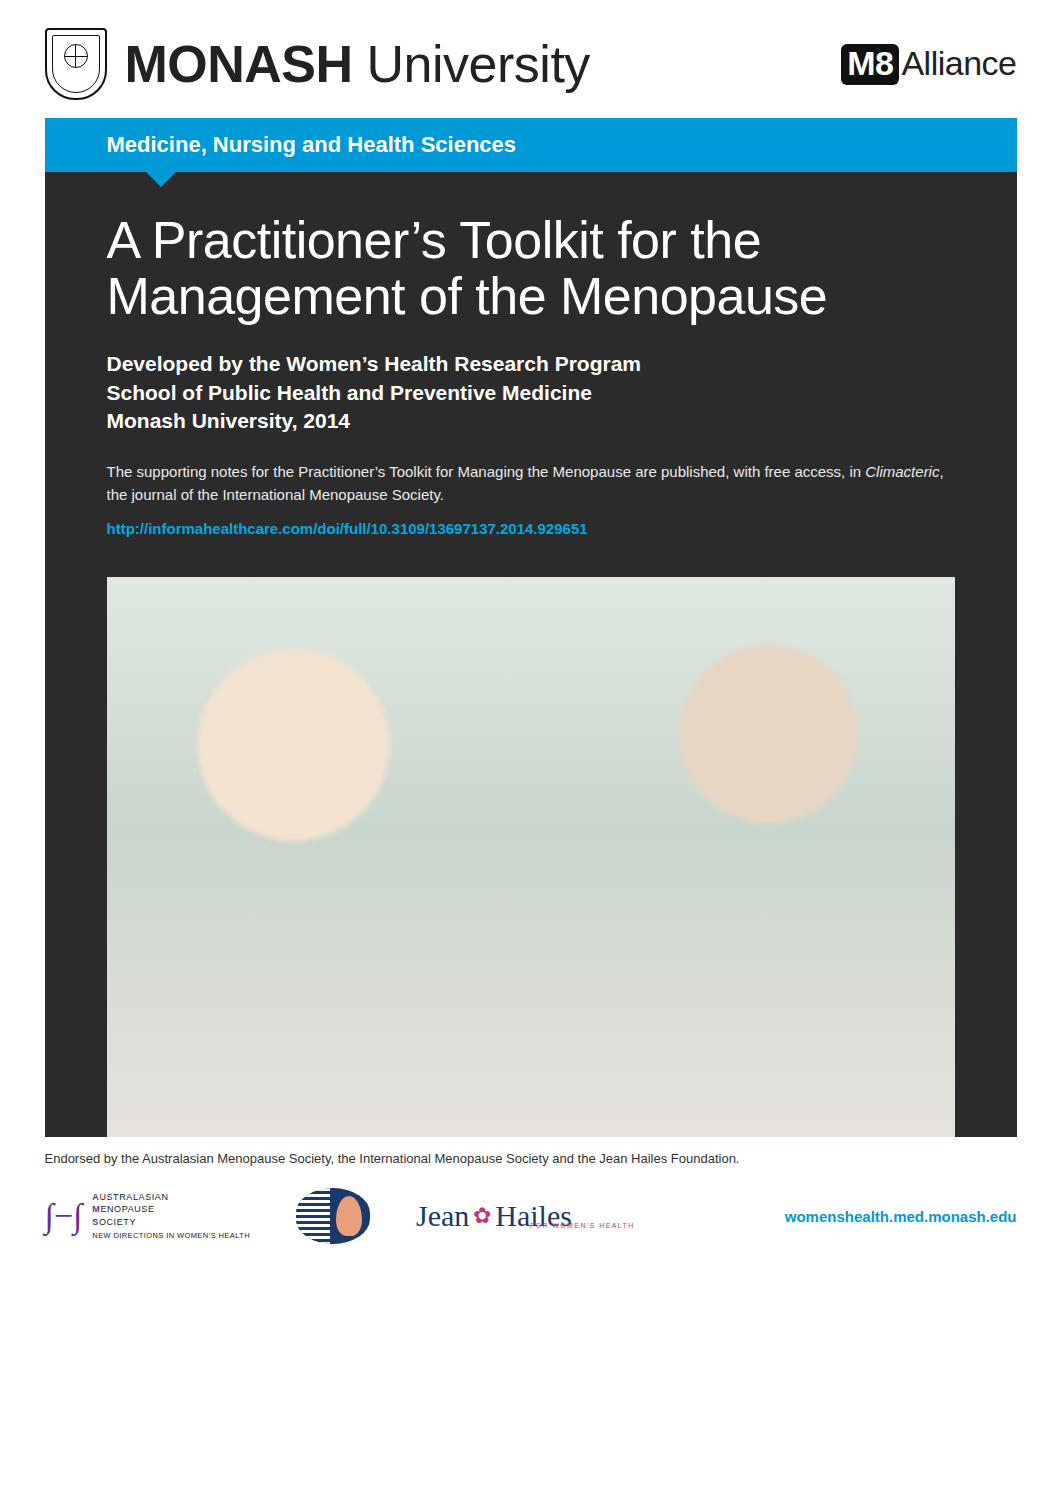MONASH University
M8 Alliance
Medicine, Nursing and Health Sciences
A Practitioner’s Toolkit for the Management of the Menopause
Developed by the Women’s Health Research Program
School of Public Health and Preventive Medicine
Monash University, 2014
The supporting notes for the Practitioner’s Toolkit for Managing the Menopause are published, with free access, in Climacteric, the journal of the International Menopause Society.
http://informahealthcare.com/doi/full/10.3109/13697137.2014.929651
Endorsed by the Australasian Menopause Society, the International Menopause Society and the Jean Hailes Foundation.
∫−∫ AUSTRALASIAN
MENOPAUSE
SOCIETY NEW DIRECTIONS IN WOMEN’S HEALTH
Jean ✿ Hailes FOR WOMEN’S HEALTH
womenshealth.med.monash.edu